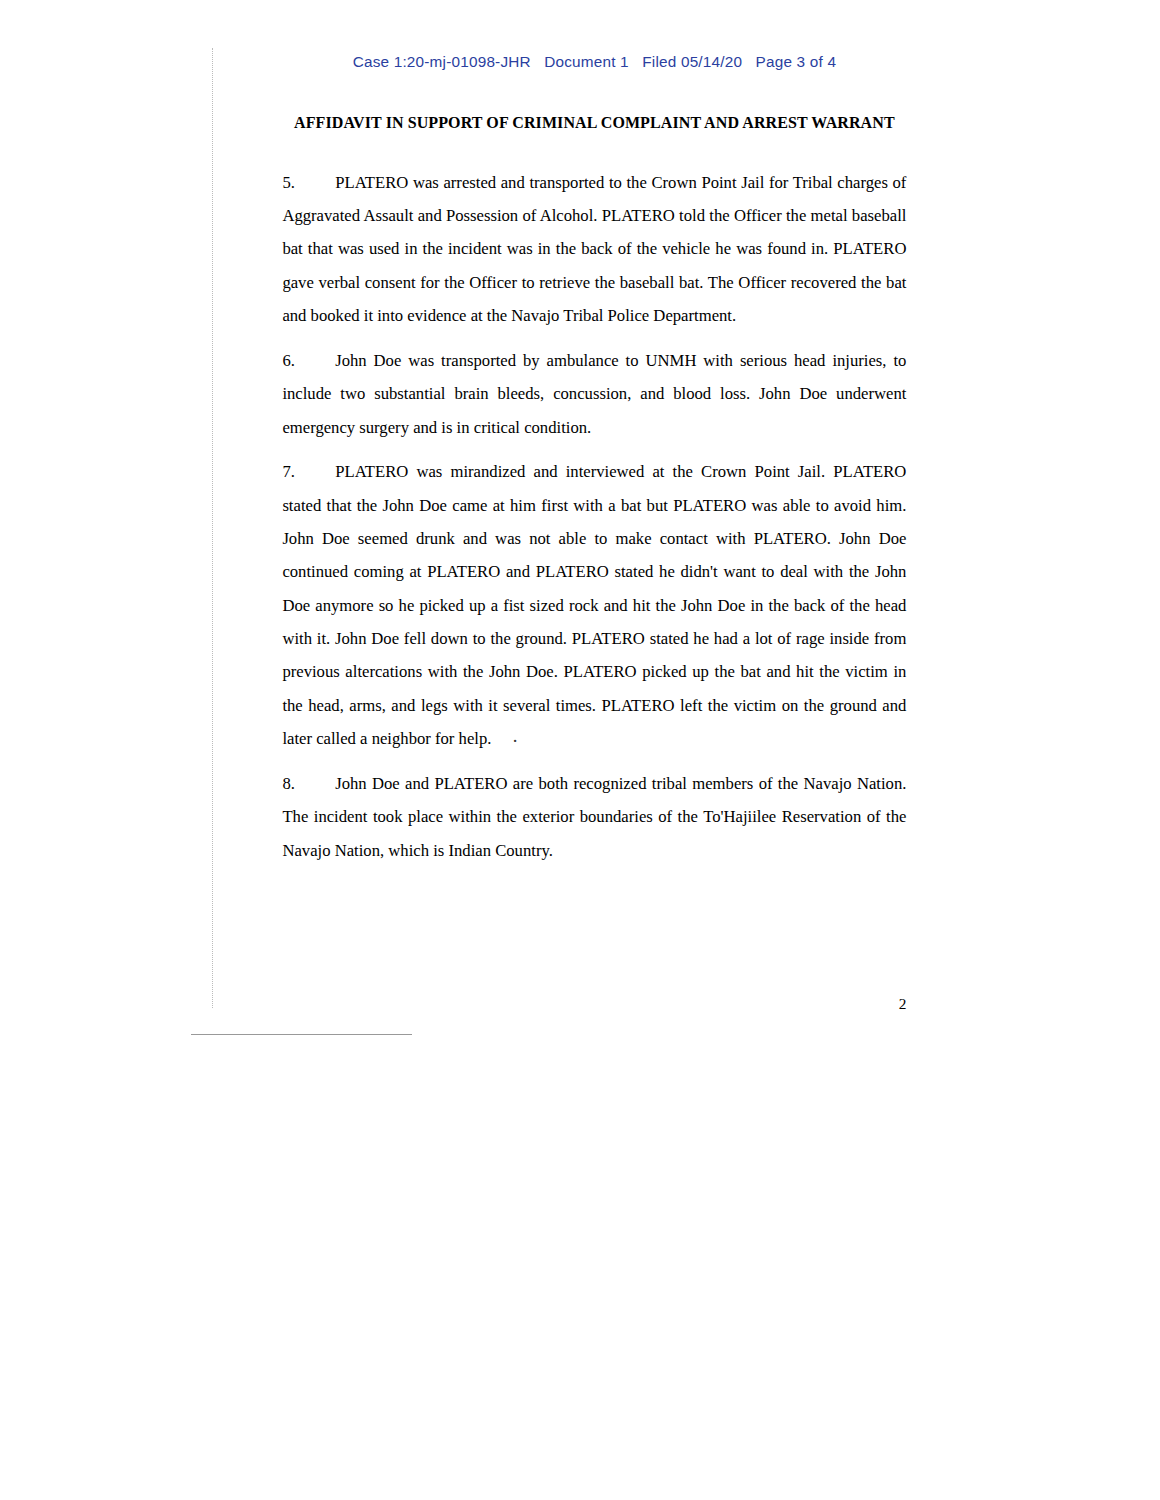Case 1:20-mj-01098-JHR Document 1 Filed 05/14/20 Page 3 of 4
AFFIDAVIT IN SUPPORT OF CRIMINAL COMPLAINT AND ARREST WARRANT
5. PLATERO was arrested and transported to the Crown Point Jail for Tribal charges of Aggravated Assault and Possession of Alcohol. PLATERO told the Officer the metal baseball bat that was used in the incident was in the back of the vehicle he was found in. PLATERO gave verbal consent for the Officer to retrieve the baseball bat. The Officer recovered the bat and booked it into evidence at the Navajo Tribal Police Department.
6. John Doe was transported by ambulance to UNMH with serious head injuries, to include two substantial brain bleeds, concussion, and blood loss. John Doe underwent emergency surgery and is in critical condition.
7. PLATERO was mirandized and interviewed at the Crown Point Jail. PLATERO stated that the John Doe came at him first with a bat but PLATERO was able to avoid him. John Doe seemed drunk and was not able to make contact with PLATERO. John Doe continued coming at PLATERO and PLATERO stated he didn't want to deal with the John Doe anymore so he picked up a fist sized rock and hit the John Doe in the back of the head with it. John Doe fell down to the ground. PLATERO stated he had a lot of rage inside from previous altercations with the John Doe. PLATERO picked up the bat and hit the victim in the head, arms, and legs with it several times. PLATERO left the victim on the ground and later called a neighbor for help.
8. John Doe and PLATERO are both recognized tribal members of the Navajo Nation. The incident took place within the exterior boundaries of the To'Hajiilee Reservation of the Navajo Nation, which is Indian Country.
.
2